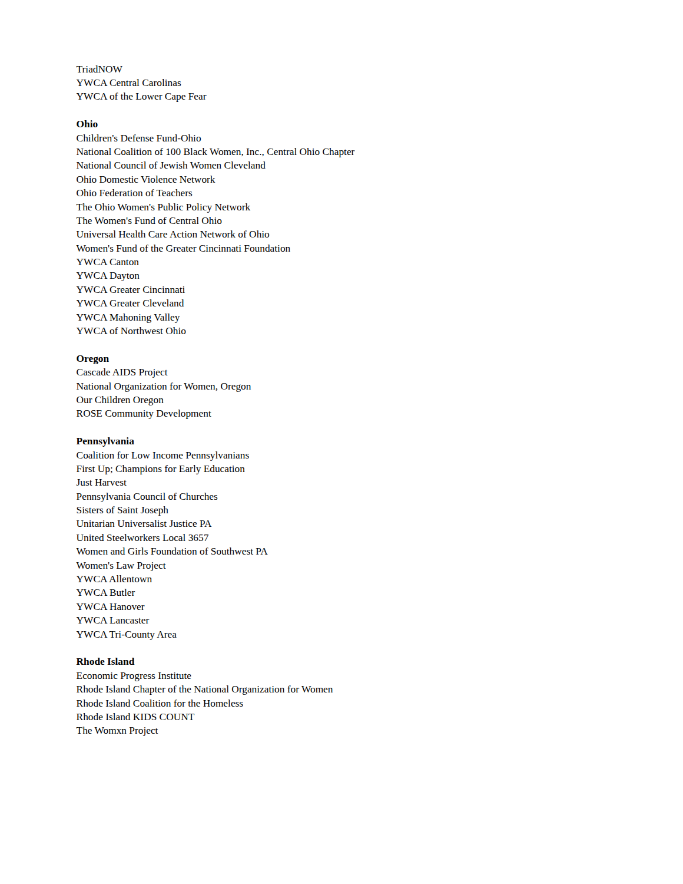TriadNOW
YWCA Central Carolinas
YWCA of the Lower Cape Fear
Ohio
Children's Defense Fund-Ohio
National Coalition of 100 Black Women, Inc., Central Ohio Chapter
National Council of Jewish Women Cleveland
Ohio Domestic Violence Network
Ohio Federation of Teachers
The Ohio Women's Public Policy Network
The Women's Fund of Central Ohio
Universal Health Care Action Network of Ohio
Women's Fund of the Greater Cincinnati Foundation
YWCA Canton
YWCA Dayton
YWCA Greater Cincinnati
YWCA Greater Cleveland
YWCA Mahoning Valley
YWCA of Northwest Ohio
Oregon
Cascade AIDS Project
National Organization for Women, Oregon
Our Children Oregon
ROSE Community Development
Pennsylvania
Coalition for Low Income Pennsylvanians
First Up; Champions for Early Education
Just Harvest
Pennsylvania Council of Churches
Sisters of Saint Joseph
Unitarian Universalist Justice PA
United Steelworkers Local 3657
Women and Girls Foundation of Southwest PA
Women's Law Project
YWCA Allentown
YWCA Butler
YWCA Hanover
YWCA Lancaster
YWCA Tri-County Area
Rhode Island
Economic Progress Institute
Rhode Island Chapter of the National Organization for Women
Rhode Island Coalition for the Homeless
Rhode Island KIDS COUNT
The Womxn Project